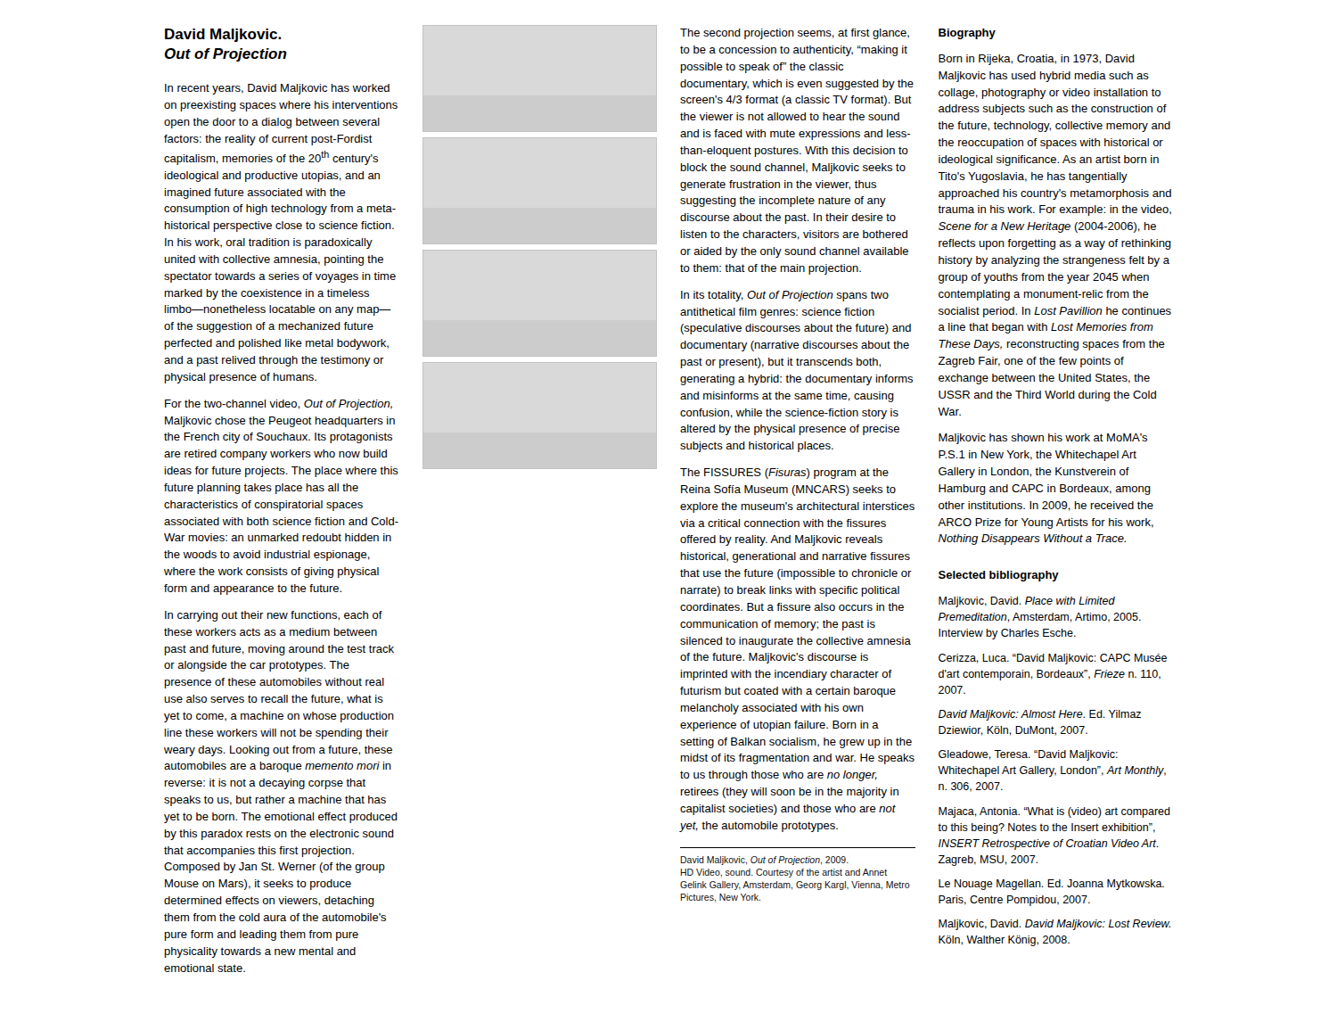David Maljkovic.
Out of Projection
In recent years, David Maljkovic has worked on preexisting spaces where his interventions open the door to a dialog between several factors: the reality of current post-Fordist capitalism, memories of the 20th century's ideological and productive utopias, and an imagined future associated with the consumption of high technology from a meta-historical perspective close to science fiction. In his work, oral tradition is paradoxically united with collective amnesia, pointing the spectator towards a series of voyages in time marked by the coexistence in a timeless limbo—nonetheless locatable on any map—of the suggestion of a mechanized future perfected and polished like metal bodywork, and a past relived through the testimony or physical presence of humans.
For the two-channel video, Out of Projection, Maljkovic chose the Peugeot headquarters in the French city of Souchaux. Its protagonists are retired company workers who now build ideas for future projects. The place where this future planning takes place has all the characteristics of conspiratorial spaces associated with both science fiction and Cold-War movies: an unmarked redoubt hidden in the woods to avoid industrial espionage, where the work consists of giving physical form and appearance to the future.
In carrying out their new functions, each of these workers acts as a medium between past and future, moving around the test track or alongside the car prototypes. The presence of these automobiles without real use also serves to recall the future, what is yet to come, a machine on whose production line these workers will not be spending their weary days. Looking out from a future, these automobiles are a baroque memento mori in reverse: it is not a decaying corpse that speaks to us, but rather a machine that has yet to be born. The emotional effect produced by this paradox rests on the electronic sound that accompanies this first projection. Composed by Jan St. Werner (of the group Mouse on Mars), it seeks to produce determined effects on viewers, detaching them from the cold aura of the automobile's pure form and leading them from pure physicality towards a new mental and emotional state.
The second projection seems, at first glance, to be a concession to authenticity, “making it possible to speak of” the classic documentary, which is even suggested by the screen's 4/3 format (a classic TV format). But the viewer is not allowed to hear the sound and is faced with mute expressions and less-than-eloquent postures. With this decision to block the sound channel, Maljkovic seeks to generate frustration in the viewer, thus suggesting the incomplete nature of any discourse about the past. In their desire to listen to the characters, visitors are bothered or aided by the only sound channel available to them: that of the main projection.
In its totality, Out of Projection spans two antithetical film genres: science fiction (speculative discourses about the future) and documentary (narrative discourses about the past or present), but it transcends both, generating a hybrid: the documentary informs and misinforms at the same time, causing confusion, while the science-fiction story is altered by the physical presence of precise subjects and historical places.
The FISSURES (Fisuras) program at the Reina Sofía Museum (MNCARS) seeks to explore the museum's architectural interstices via a critical connection with the fissures offered by reality. And Maljkovic reveals historical, generational and narrative fissures that use the future (impossible to chronicle or narrate) to break links with specific political coordinates. But a fissure also occurs in the communication of memory; the past is silenced to inaugurate the collective amnesia of the future. Maljkovic's discourse is imprinted with the incendiary character of futurism but coated with a certain baroque melancholy associated with his own experience of utopian failure. Born in a setting of Balkan socialism, he grew up in the midst of its fragmentation and war. He speaks to us through those who are no longer, retirees (they will soon be in the majority in capitalist societies) and those who are not yet, the automobile prototypes.
David Maljkovic, Out of Projection, 2009.
HD Video, sound. Courtesy of the artist and Annet Gelink Gallery, Amsterdam, Georg Kargl, Vienna, Metro Pictures, New York.
Biography
Born in Rijeka, Croatia, in 1973, David Maljkovic has used hybrid media such as collage, photography or video installation to address subjects such as the construction of the future, technology, collective memory and the reoccupation of spaces with historical or ideological significance. As an artist born in Tito's Yugoslavia, he has tangentially approached his country's metamorphosis and trauma in his work. For example: in the video, Scene for a New Heritage (2004-2006), he reflects upon forgetting as a way of rethinking history by analyzing the strangeness felt by a group of youths from the year 2045 when contemplating a monument-relic from the socialist period. In Lost Pavillion he continues a line that began with Lost Memories from These Days, reconstructing spaces from the Zagreb Fair, one of the few points of exchange between the United States, the USSR and the Third World during the Cold War.
Maljkovic has shown his work at MoMA's P.S.1 in New York, the Whitechapel Art Gallery in London, the Kunstverein of Hamburg and CAPC in Bordeaux, among other institutions. In 2009, he received the ARCO Prize for Young Artists for his work, Nothing Disappears Without a Trace.
Selected bibliography
Maljkovic, David. Place with Limited Premeditation, Amsterdam, Artimo, 2005. Interview by Charles Esche.
Cerizza, Luca. “David Maljkovic: CAPC Musée d'art contemporain, Bordeaux”, Frieze n. 110, 2007.
David Maljkovic: Almost Here. Ed. Yilmaz Dziewior, Köln, DuMont, 2007.
Gleadowe, Teresa. “David Maljkovic: Whitechapel Art Gallery, London”, Art Monthly, n. 306, 2007.
Majaca, Antonia. “What is (video) art compared to this being? Notes to the Insert exhibition”, INSERT Retrospective of Croatian Video Art. Zagreb, MSU, 2007.
Le Nouage Magellan. Ed. Joanna Mytkowska. Paris, Centre Pompidou, 2007.
Maljkovic, David. David Maljkovic: Lost Review. Köln, Walther König, 2008.